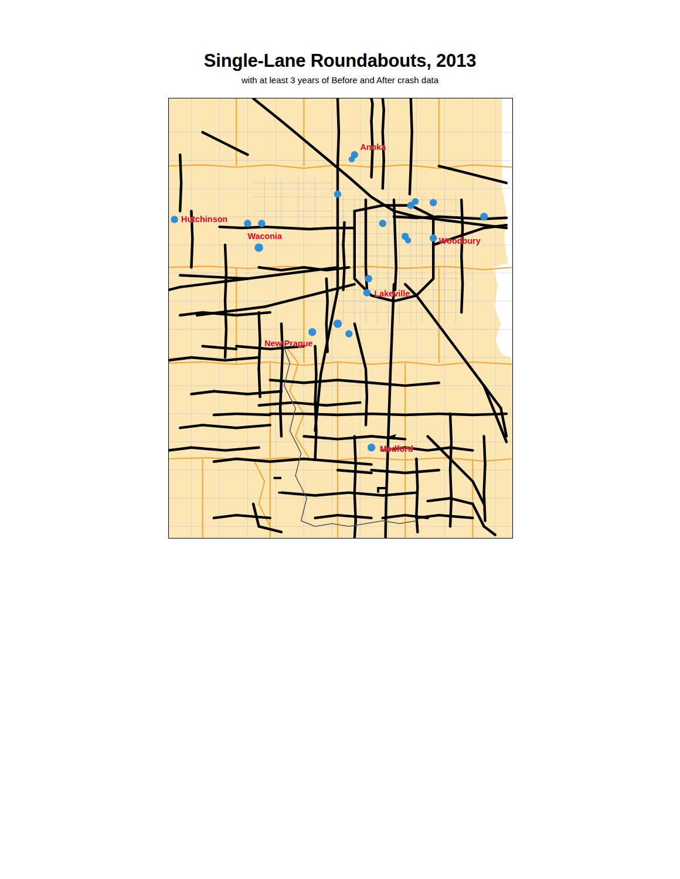Single-Lane Roundabouts, 2013
with at least 3 years of Before and After crash data
Anoka Hutchinson Waconia Woodbury Lakeville New Prague Medford